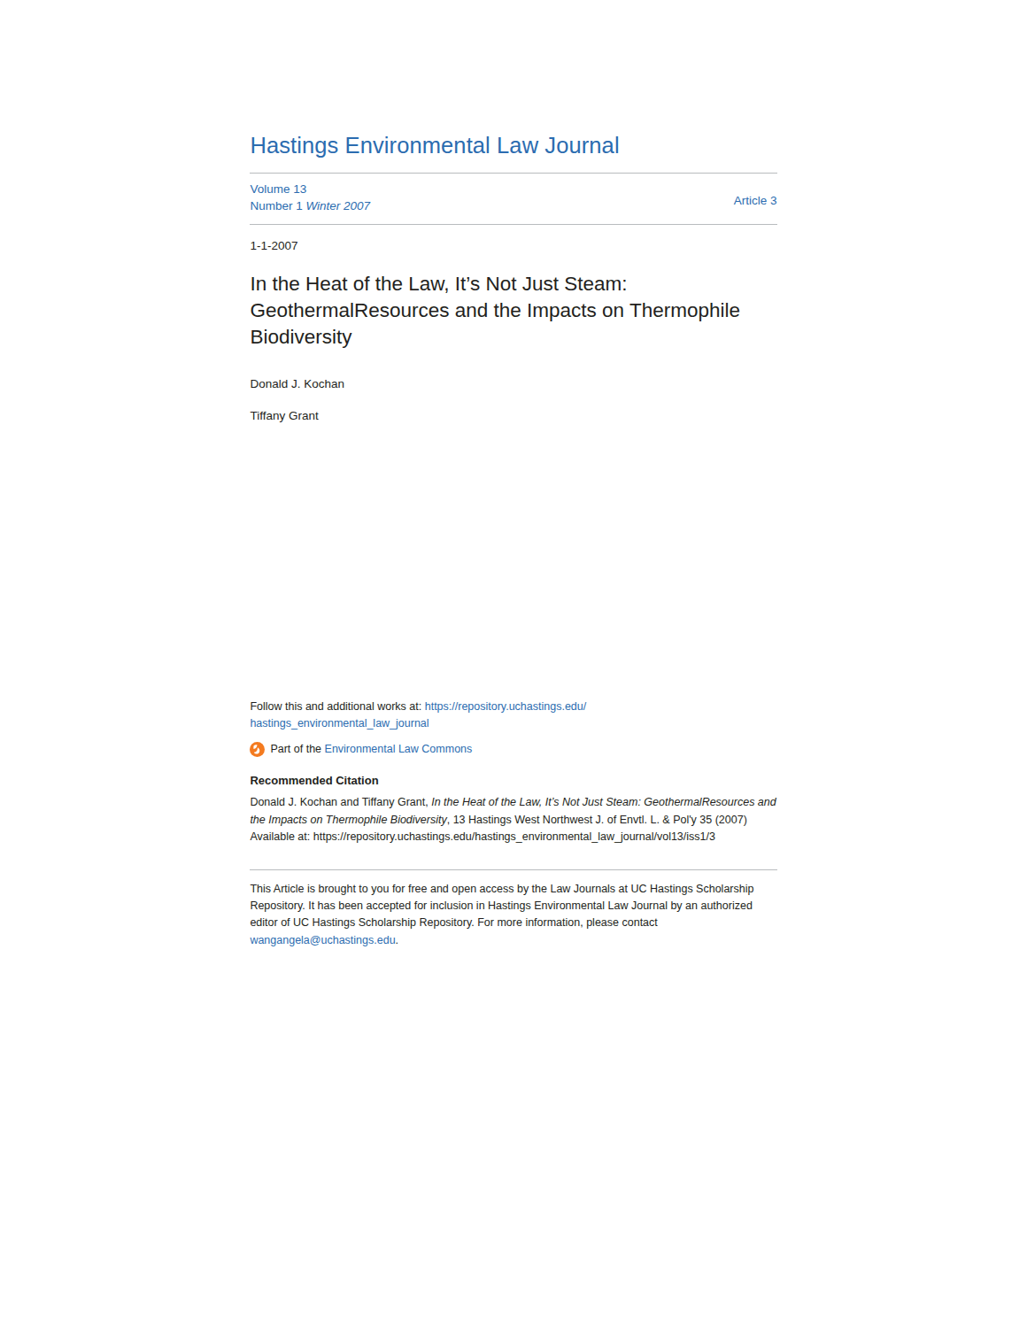Hastings Environmental Law Journal
Volume 13
Number 1 Winter 2007
Article 3
1-1-2007
In the Heat of the Law, It’s Not Just Steam: GeothermalResources and the Impacts on Thermophile Biodiversity
Donald J. Kochan
Tiffany Grant
Follow this and additional works at: https://repository.uchastings.edu/
hastings_environmental_law_journal
Part of the Environmental Law Commons
Recommended Citation
Donald J. Kochan and Tiffany Grant, In the Heat of the Law, It’s Not Just Steam: GeothermalResources and the Impacts on Thermophile Biodiversity, 13 Hastings West Northwest J. of Envtl. L. & Pol'y 35 (2007)
Available at: https://repository.uchastings.edu/hastings_environmental_law_journal/vol13/iss1/3
This Article is brought to you for free and open access by the Law Journals at UC Hastings Scholarship Repository. It has been accepted for inclusion in Hastings Environmental Law Journal by an authorized editor of UC Hastings Scholarship Repository. For more information, please contact wangangela@uchastings.edu.